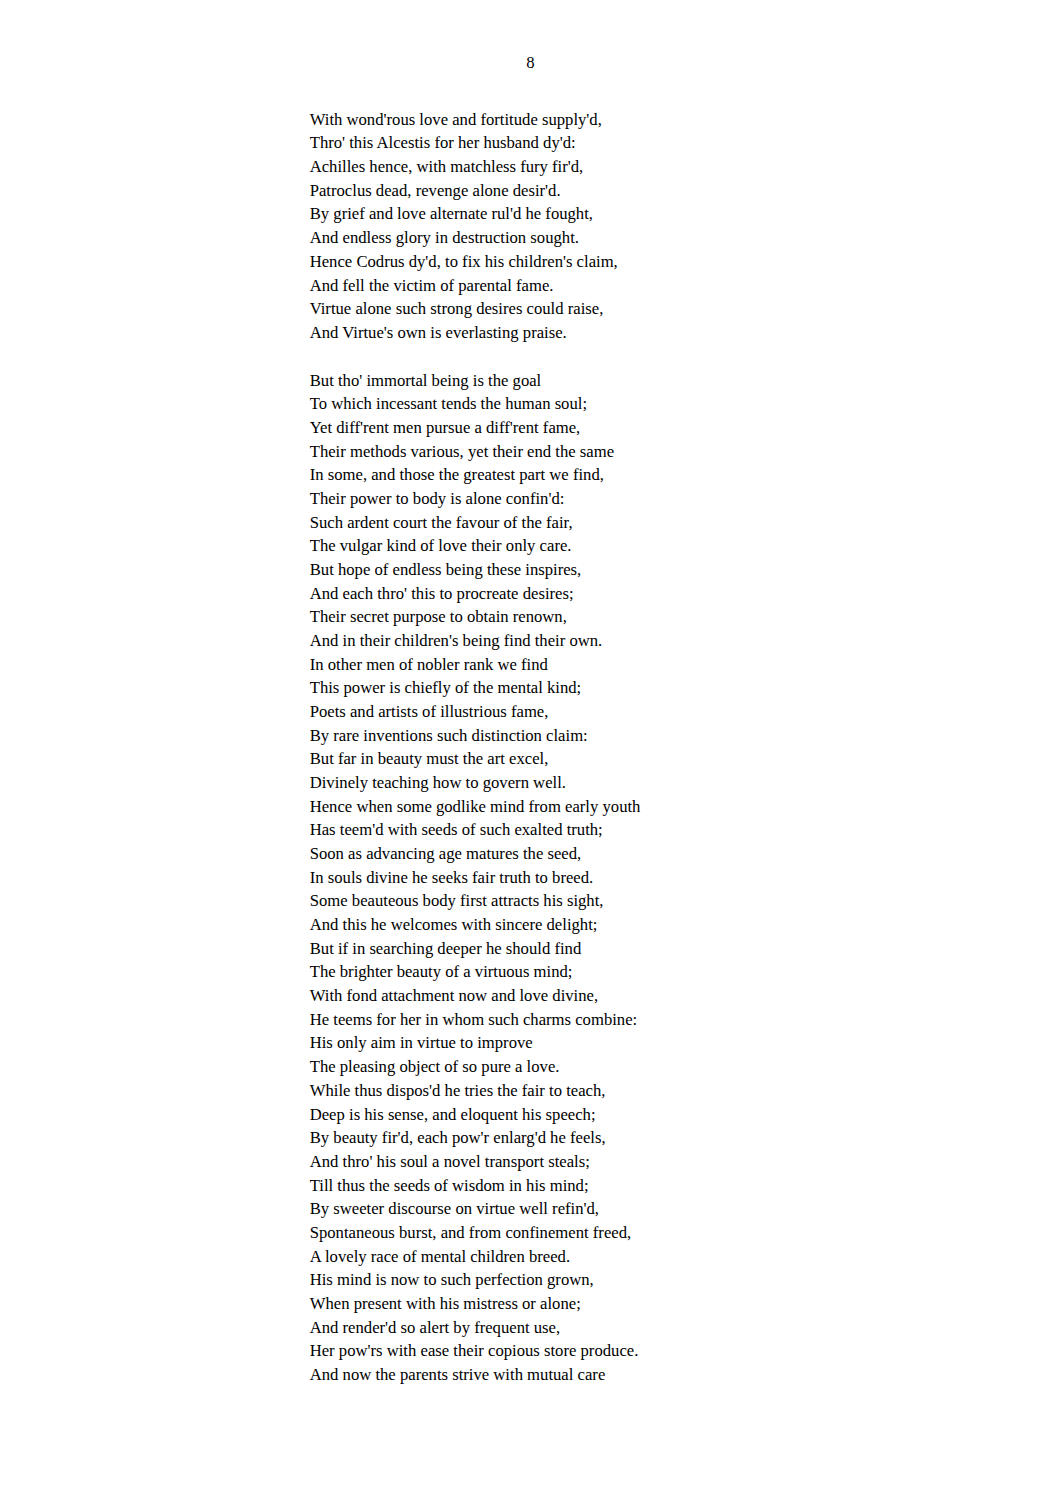8
With wond'rous love and fortitude supply'd,
Thro' this Alcestis for her husband dy'd:
Achilles hence, with matchless fury fir'd,
Patroclus dead, revenge alone desir'd.
By grief and love alternate rul'd he fought,
And endless glory in destruction sought.
Hence Codrus dy'd, to fix his children's claim,
And fell the victim of parental fame.
Virtue alone such strong desires could raise,
And Virtue's own is everlasting praise.
But tho' immortal being is the goal
To which incessant tends the human soul;
Yet diff'rent men pursue a diff'rent fame,
Their methods various, yet their end the same
In some, and those the greatest part we find,
Their power to body is alone confin'd:
Such ardent court the favour of the fair,
The vulgar kind of love their only care.
But hope of endless being these inspires,
And each thro' this to procreate desires;
Their secret purpose to obtain renown,
And in their children's being find their own.
In other men of nobler rank we find
This power is chiefly of the mental kind;
Poets and artists of illustrious fame,
By rare inventions such distinction claim:
But far in beauty must the art excel,
Divinely teaching how to govern well.
Hence when some godlike mind from early youth
Has teem'd with seeds of such exalted truth;
Soon as advancing age matures the seed,
In souls divine he seeks fair truth to breed.
Some beauteous body first attracts his sight,
And this he welcomes with sincere delight;
But if in searching deeper he should find
The brighter beauty of a virtuous mind;
With fond attachment now and love divine,
He teems for her in whom such charms combine:
His only aim in virtue to improve
The pleasing object of so pure a love.
While thus dispos'd he tries the fair to teach,
Deep is his sense, and eloquent his speech;
By beauty fir'd, each pow'r enlarg'd he feels,
And thro' his soul a novel transport steals;
Till thus the seeds of wisdom in his mind;
By sweeter discourse on virtue well refin'd,
Spontaneous burst, and from confinement freed,
A lovely race of mental children breed.
His mind is now to such perfection grown,
When present with his mistress or alone;
And render'd so alert by frequent use,
Her pow'rs with ease their copious store produce.
And now the parents strive with mutual care